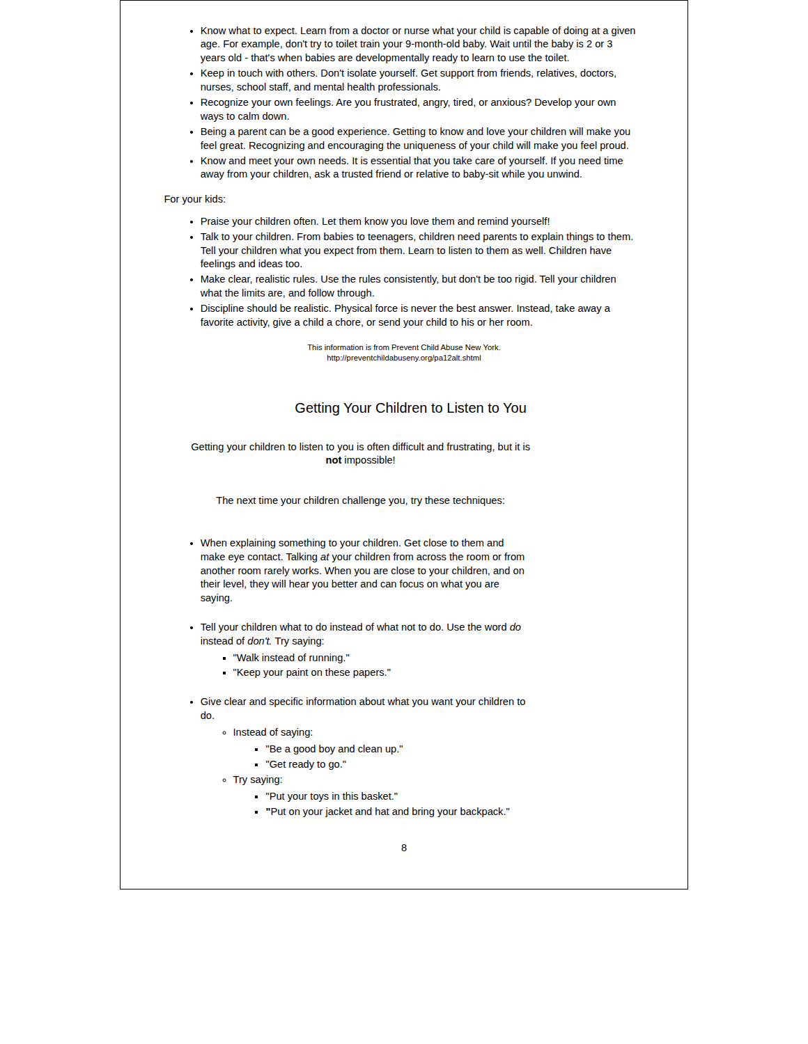Know what to expect. Learn from a doctor or nurse what your child is capable of doing at a given age. For example, don't try to toilet train your 9-month-old baby. Wait until the baby is 2 or 3 years old - that's when babies are developmentally ready to learn to use the toilet.
Keep in touch with others. Don't isolate yourself. Get support from friends, relatives, doctors, nurses, school staff, and mental health professionals.
Recognize your own feelings. Are you frustrated, angry, tired, or anxious? Develop your own ways to calm down.
Being a parent can be a good experience. Getting to know and love your children will make you feel great. Recognizing and encouraging the uniqueness of your child will make you feel proud.
Know and meet your own needs. It is essential that you take care of yourself. If you need time away from your children, ask a trusted friend or relative to baby-sit while you unwind.
For your kids:
Praise your children often. Let them know you love them and remind yourself!
Talk to your children. From babies to teenagers, children need parents to explain things to them. Tell your children what you expect from them. Learn to listen to them as well. Children have feelings and ideas too.
Make clear, realistic rules. Use the rules consistently, but don't be too rigid. Tell your children what the limits are, and follow through.
Discipline should be realistic. Physical force is never the best answer. Instead, take away a favorite activity, give a child a chore, or send your child to his or her room.
This information is from Prevent Child Abuse New York.
http://preventchildabuseny.org/pa12alt.shtml
Getting Your Children to Listen to You
Getting your children to listen to you is often difficult and frustrating, but it is not impossible!
The next time your children challenge you, try these techniques:
When explaining something to your children. Get close to them and make eye contact. Talking at your children from across the room or from another room rarely works. When you are close to your children, and on their level, they will hear you better and can focus on what you are saying.
Tell your children what to do instead of what not to do. Use the word do instead of don't. Try saying:
"Walk instead of running."
"Keep your paint on these papers."
Give clear and specific information about what you want your children to do.
Instead of saying:
"Be a good boy and clean up."
"Get ready to go."
Try saying:
"Put your toys in this basket."
"Put on your jacket and hat and bring your backpack."
8